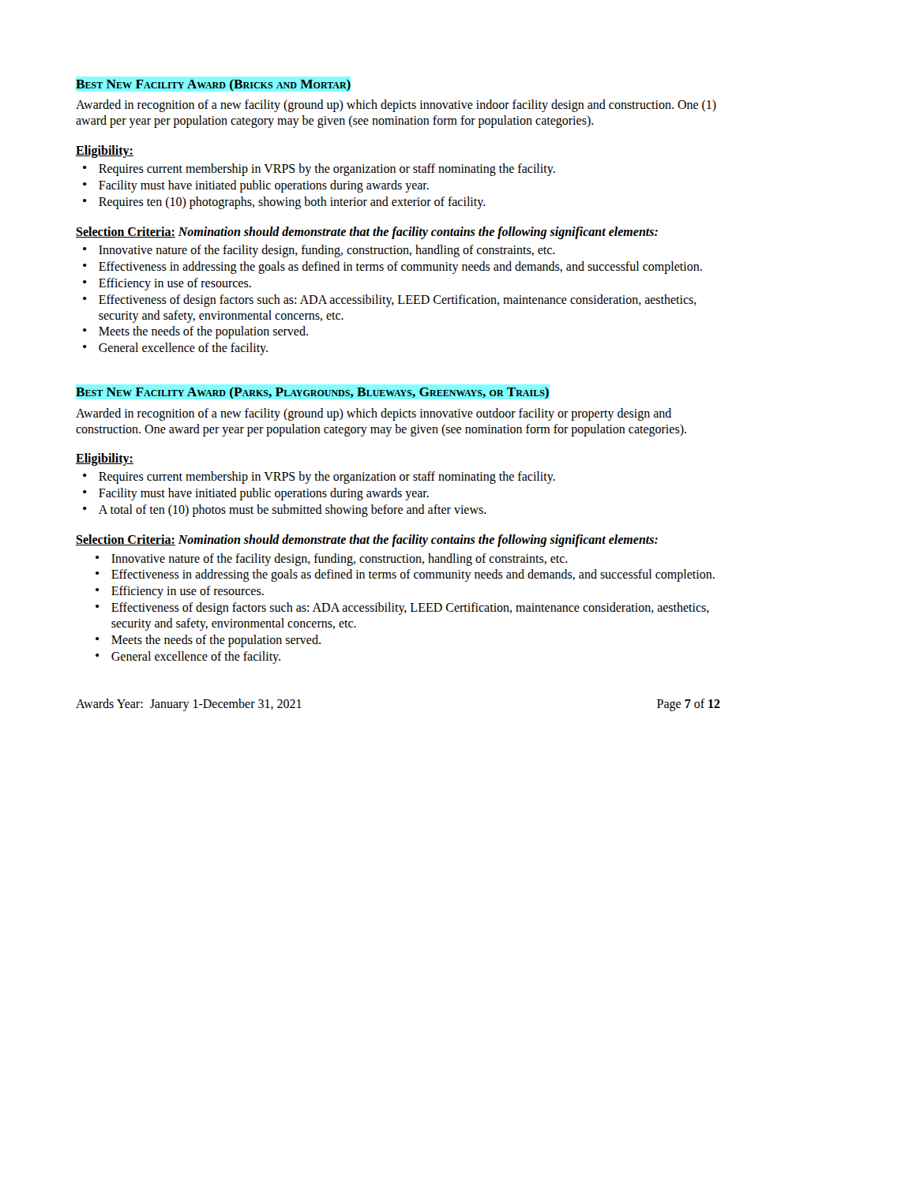Best New Facility Award (Bricks and Mortar)
Awarded in recognition of a new facility (ground up) which depicts innovative indoor facility design and construction. One (1) award per year per population category may be given (see nomination form for population categories).
Eligibility:
Requires current membership in VRPS by the organization or staff nominating the facility.
Facility must have initiated public operations during awards year.
Requires ten (10) photographs, showing both interior and exterior of facility.
Selection Criteria: Nomination should demonstrate that the facility contains the following significant elements:
Innovative nature of the facility design, funding, construction, handling of constraints, etc.
Effectiveness in addressing the goals as defined in terms of community needs and demands, and successful completion.
Efficiency in use of resources.
Effectiveness of design factors such as: ADA accessibility, LEED Certification, maintenance consideration, aesthetics, security and safety, environmental concerns, etc.
Meets the needs of the population served.
General excellence of the facility.
Best New Facility Award (Parks, Playgrounds, Blueways, Greenways, or Trails)
Awarded in recognition of a new facility (ground up) which depicts innovative outdoor facility or property design and construction. One award per year per population category may be given (see nomination form for population categories).
Eligibility:
Requires current membership in VRPS by the organization or staff nominating the facility.
Facility must have initiated public operations during awards year.
A total of ten (10) photos must be submitted showing before and after views.
Selection Criteria: Nomination should demonstrate that the facility contains the following significant elements:
Innovative nature of the facility design, funding, construction, handling of constraints, etc.
Effectiveness in addressing the goals as defined in terms of community needs and demands, and successful completion.
Efficiency in use of resources.
Effectiveness of design factors such as: ADA accessibility, LEED Certification, maintenance consideration, aesthetics, security and safety, environmental concerns, etc.
Meets the needs of the population served.
General excellence of the facility.
Awards Year: January 1-December 31, 2021 Page 7 of 12